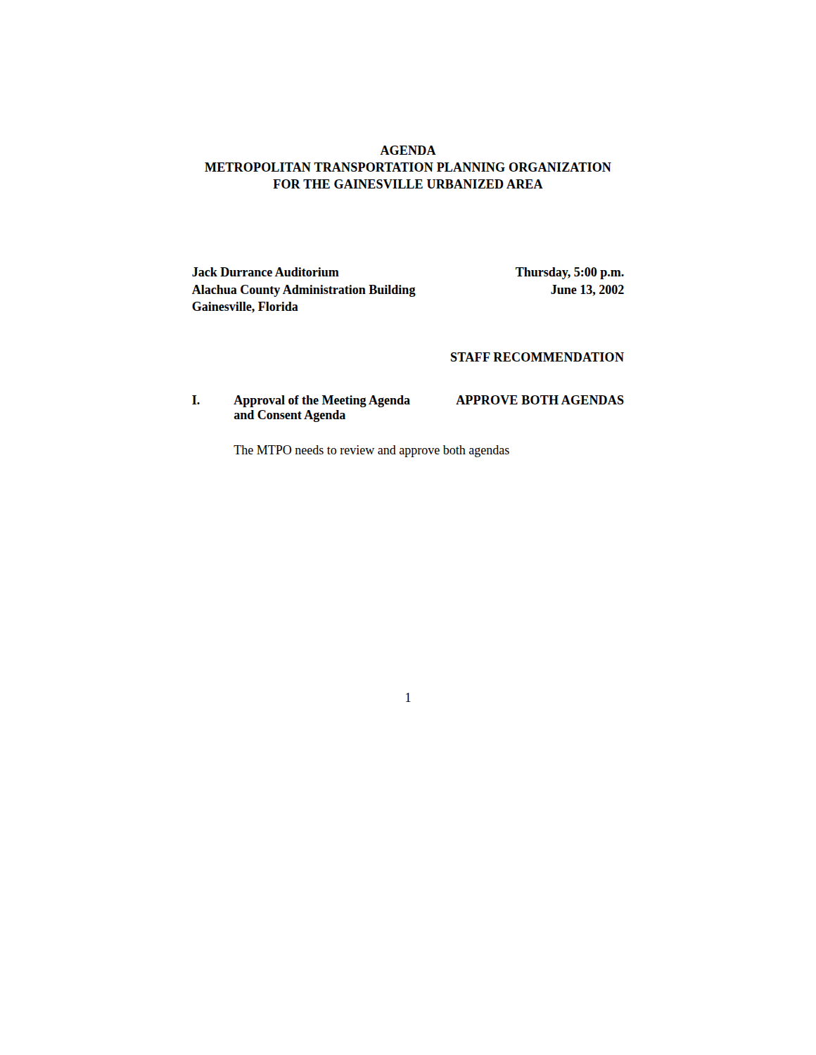AGENDA METROPOLITAN TRANSPORTATION PLANNING ORGANIZATION FOR THE GAINESVILLE URBANIZED AREA
Jack Durrance Auditorium
Thursday, 5:00 p.m.
Alachua County Administration Building
June 13, 2002
Gainesville, Florida
STAFF RECOMMENDATION
I.
Approval of the Meeting Agenda
APPROVE BOTH AGENDAS
and Consent Agenda
The MTPO needs to review and approve both agendas
1